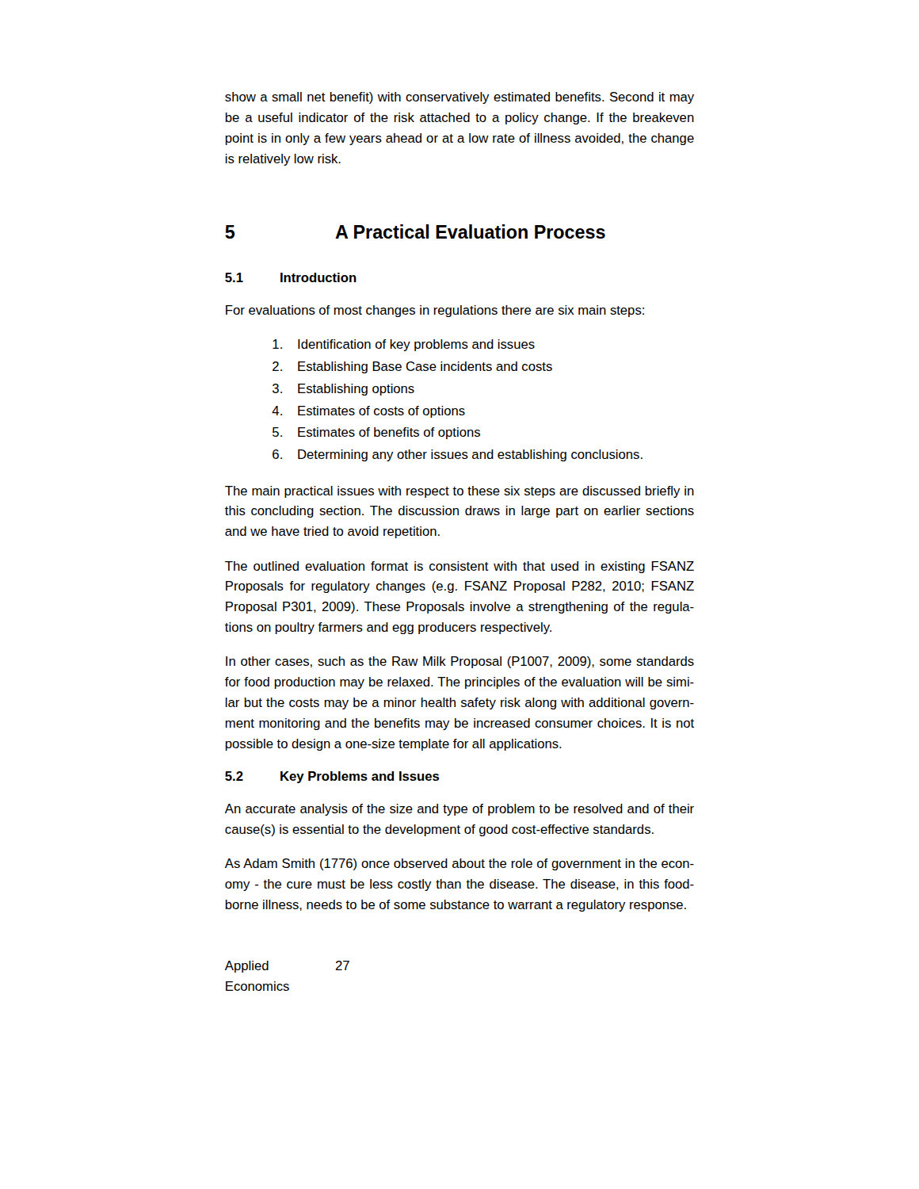show a small net benefit) with conservatively estimated benefits. Second it may be a useful indicator of the risk attached to a policy change. If the breakeven point is in only a few years ahead or at a low rate of illness avoided, the change is relatively low risk.
5 A Practical Evaluation Process
5.1 Introduction
For evaluations of most changes in regulations there are six main steps:
Identification of key problems and issues
Establishing Base Case incidents and costs
Establishing options
Estimates of costs of options
Estimates of benefits of options
Determining any other issues and establishing conclusions.
The main practical issues with respect to these six steps are discussed briefly in this concluding section. The discussion draws in large part on earlier sections and we have tried to avoid repetition.
The outlined evaluation format is consistent with that used in existing FSANZ Proposals for regulatory changes (e.g. FSANZ Proposal P282, 2010; FSANZ Proposal P301, 2009). These Proposals involve a strengthening of the regulations on poultry farmers and egg producers respectively.
In other cases, such as the Raw Milk Proposal (P1007, 2009), some standards for food production may be relaxed. The principles of the evaluation will be similar but the costs may be a minor health safety risk along with additional government monitoring and the benefits may be increased consumer choices. It is not possible to design a one-size template for all applications.
5.2 Key Problems and Issues
An accurate analysis of the size and type of problem to be resolved and of their cause(s) is essential to the development of good cost-effective standards.
As Adam Smith (1776) once observed about the role of government in the economy - the cure must be less costly than the disease. The disease, in this foodborne illness, needs to be of some substance to warrant a regulatory response.
Applied Economics 27